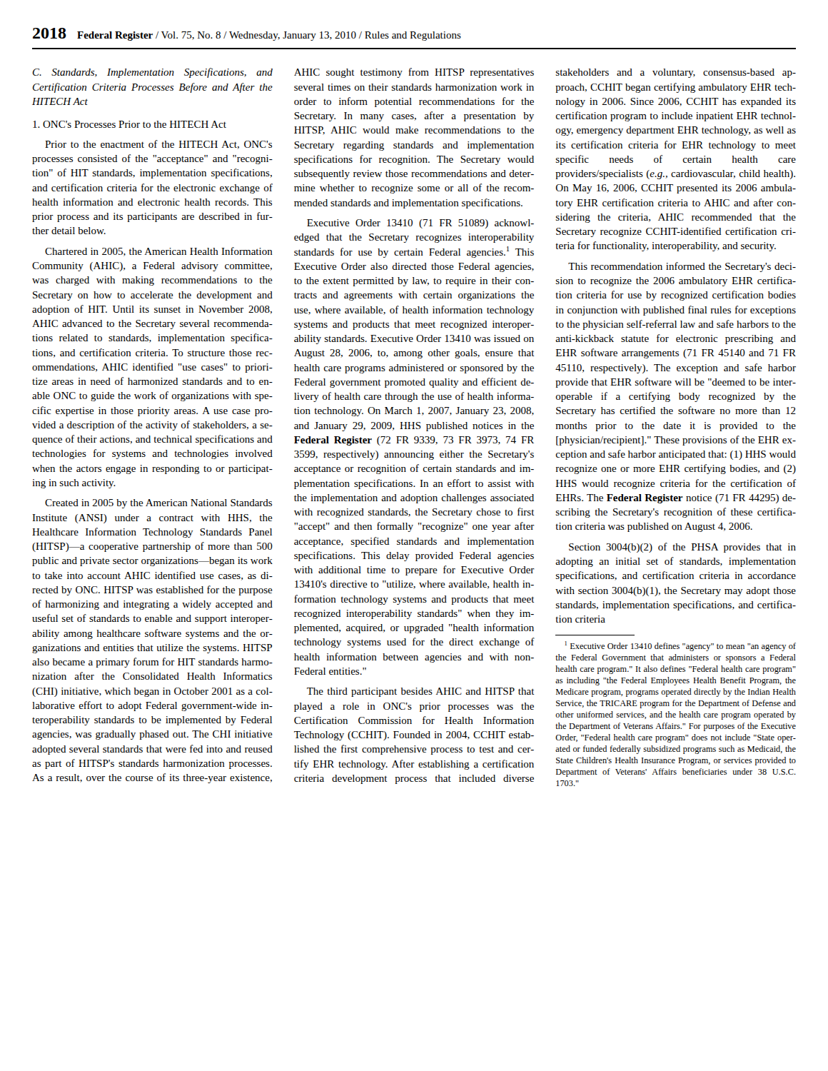2018 Federal Register / Vol. 75, No. 8 / Wednesday, January 13, 2010 / Rules and Regulations
C. Standards, Implementation Specifications, and Certification Criteria Processes Before and After the HITECH Act
1. ONC's Processes Prior to the HITECH Act
Prior to the enactment of the HITECH Act, ONC's processes consisted of the "acceptance" and "recognition" of HIT standards, implementation specifications, and certification criteria for the electronic exchange of health information and electronic health records. This prior process and its participants are described in further detail below.
Chartered in 2005, the American Health Information Community (AHIC), a Federal advisory committee, was charged with making recommendations to the Secretary on how to accelerate the development and adoption of HIT. Until its sunset in November 2008, AHIC advanced to the Secretary several recommendations related to standards, implementation specifications, and certification criteria. To structure those recommendations, AHIC identified "use cases" to prioritize areas in need of harmonized standards and to enable ONC to guide the work of organizations with specific expertise in those priority areas. A use case provided a description of the activity of stakeholders, a sequence of their actions, and technical specifications and technologies for systems and technologies involved when the actors engage in responding to or participating in such activity.
Created in 2005 by the American National Standards Institute (ANSI) under a contract with HHS, the Healthcare Information Technology Standards Panel (HITSP)—a cooperative partnership of more than 500 public and private sector organizations—began its work to take into account AHIC identified use cases, as directed by ONC. HITSP was established for the purpose of harmonizing and integrating a widely accepted and useful set of standards to enable and support interoperability among healthcare software systems and the organizations and entities that utilize the systems. HITSP also became a primary forum for HIT standards harmonization after the Consolidated Health Informatics (CHI) initiative, which began in October 2001 as a collaborative effort to adopt Federal government-wide interoperability standards to be implemented by Federal agencies, was gradually phased out. The CHI initiative adopted several standards that were fed into and reused as part of HITSP's standards harmonization processes. As a result, over the course of its three-year existence, AHIC sought testimony from HITSP representatives several times on their standards harmonization work in order to inform potential recommendations for the Secretary. In many cases, after a presentation by HITSP, AHIC would make recommendations to the Secretary regarding standards and implementation specifications for recognition. The Secretary would subsequently review those recommendations and determine whether to recognize some or all of the recommended standards and implementation specifications.
Executive Order 13410 (71 FR 51089) acknowledged that the Secretary recognizes interoperability standards for use by certain Federal agencies.1 This Executive Order also directed those Federal agencies, to the extent permitted by law, to require in their contracts and agreements with certain organizations the use, where available, of health information technology systems and products that meet recognized interoperability standards. Executive Order 13410 was issued on August 28, 2006, to, among other goals, ensure that health care programs administered or sponsored by the Federal government promoted quality and efficient delivery of health care through the use of health information technology. On March 1, 2007, January 23, 2008, and January 29, 2009, HHS published notices in the Federal Register (72 FR 9339, 73 FR 3973, 74 FR 3599, respectively) announcing either the Secretary's acceptance or recognition of certain standards and implementation specifications. In an effort to assist with the implementation and adoption challenges associated with recognized standards, the Secretary chose to first "accept" and then formally "recognize" one year after acceptance, specified standards and implementation specifications. This delay provided Federal agencies with additional time to prepare for Executive Order 13410's directive to "utilize, where available, health information technology systems and products that meet recognized interoperability standards" when they implemented, acquired, or upgraded "health information technology systems used for the direct exchange of health information between agencies and with non-Federal entities."
The third participant besides AHIC and HITSP that played a role in ONC's prior processes was the Certification Commission for Health Information Technology (CCHIT). Founded in 2004, CCHIT established the first comprehensive process to test and certify EHR technology. After establishing a certification criteria development process that included diverse stakeholders and a voluntary, consensus-based approach, CCHIT began certifying ambulatory EHR technology in 2006. Since 2006, CCHIT has expanded its certification program to include inpatient EHR technology, emergency department EHR technology, as well as its certification criteria for EHR technology to meet specific needs of certain health care providers/specialists (e.g., cardiovascular, child health). On May 16, 2006, CCHIT presented its 2006 ambulatory EHR certification criteria to AHIC and after considering the criteria, AHIC recommended that the Secretary recognize CCHIT-identified certification criteria for functionality, interoperability, and security.
This recommendation informed the Secretary's decision to recognize the 2006 ambulatory EHR certification criteria for use by recognized certification bodies in conjunction with published final rules for exceptions to the physician self-referral law and safe harbors to the anti-kickback statute for electronic prescribing and EHR software arrangements (71 FR 45140 and 71 FR 45110, respectively). The exception and safe harbor provide that EHR software will be "deemed to be interoperable if a certifying body recognized by the Secretary has certified the software no more than 12 months prior to the date it is provided to the [physician/recipient]." These provisions of the EHR exception and safe harbor anticipated that: (1) HHS would recognize one or more EHR certifying bodies, and (2) HHS would recognize criteria for the certification of EHRs. The Federal Register notice (71 FR 44295) describing the Secretary's recognition of these certification criteria was published on August 4, 2006.
Section 3004(b)(2) of the PHSA provides that in adopting an initial set of standards, implementation specifications, and certification criteria in accordance with section 3004(b)(1), the Secretary may adopt those standards, implementation specifications, and certification criteria
1 Executive Order 13410 defines "agency" to mean "an agency of the Federal Government that administers or sponsors a Federal health care program." It also defines "Federal health care program" as including "the Federal Employees Health Benefit Program, the Medicare program, programs operated directly by the Indian Health Service, the TRICARE program for the Department of Defense and other uniformed services, and the health care program operated by the Department of Veterans Affairs." For purposes of the Executive Order, "Federal health care program" does not include "State operated or funded federally subsidized programs such as Medicaid, the State Children's Health Insurance Program, or services provided to Department of Veterans' Affairs beneficiaries under 38 U.S.C. 1703."